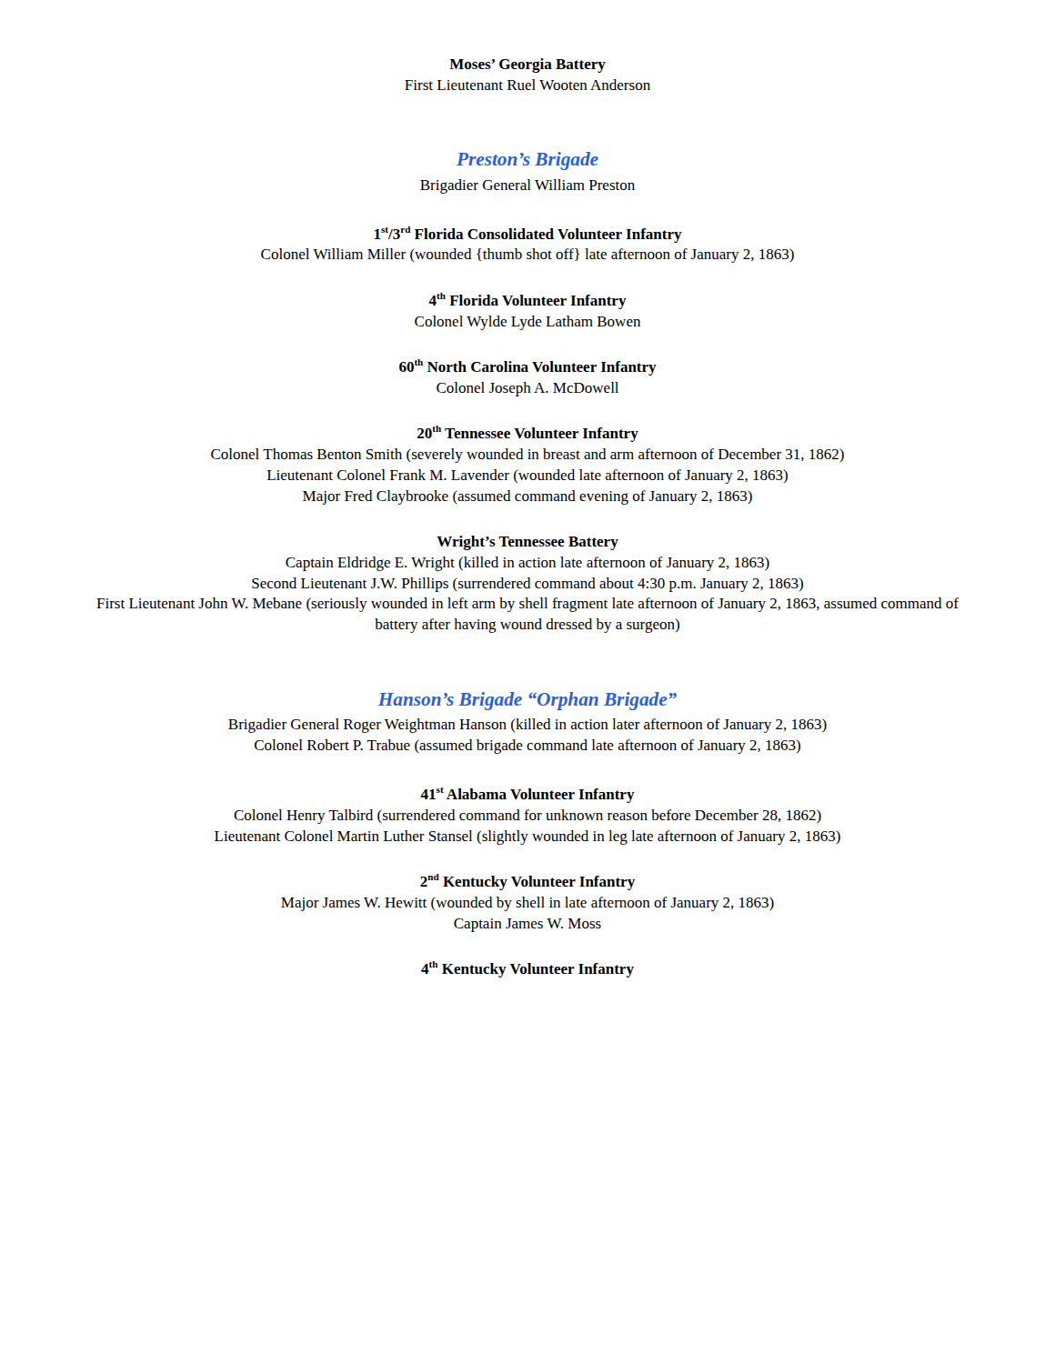Moses’ Georgia Battery
First Lieutenant Ruel Wooten Anderson
Preston’s Brigade
Brigadier General William Preston
1st/3rd Florida Consolidated Volunteer Infantry
Colonel William Miller (wounded {thumb shot off} late afternoon of January 2, 1863)
4th Florida Volunteer Infantry
Colonel Wylde Lyde Latham Bowen
60th North Carolina Volunteer Infantry
Colonel Joseph A. McDowell
20th Tennessee Volunteer Infantry
Colonel Thomas Benton Smith (severely wounded in breast and arm afternoon of December 31, 1862)
Lieutenant Colonel Frank M. Lavender (wounded late afternoon of January 2, 1863)
Major Fred Claybrooke (assumed command evening of January 2, 1863)
Wright’s Tennessee Battery
Captain Eldridge E. Wright (killed in action late afternoon of January 2, 1863)
Second Lieutenant J.W. Phillips (surrendered command about 4:30 p.m. January 2, 1863)
First Lieutenant John W. Mebane (seriously wounded in left arm by shell fragment late afternoon of January 2, 1863, assumed command of battery after having wound dressed by a surgeon)
Hanson’s Brigade “Orphan Brigade”
Brigadier General Roger Weightman Hanson (killed in action later afternoon of January 2, 1863)
Colonel Robert P. Trabue (assumed brigade command late afternoon of January 2, 1863)
41st Alabama Volunteer Infantry
Colonel Henry Talbird (surrendered command for unknown reason before December 28, 1862)
Lieutenant Colonel Martin Luther Stansel (slightly wounded in leg late afternoon of January 2, 1863)
2nd Kentucky Volunteer Infantry
Major James W. Hewitt (wounded by shell in late afternoon of January 2, 1863)
Captain James W. Moss
4th Kentucky Volunteer Infantry